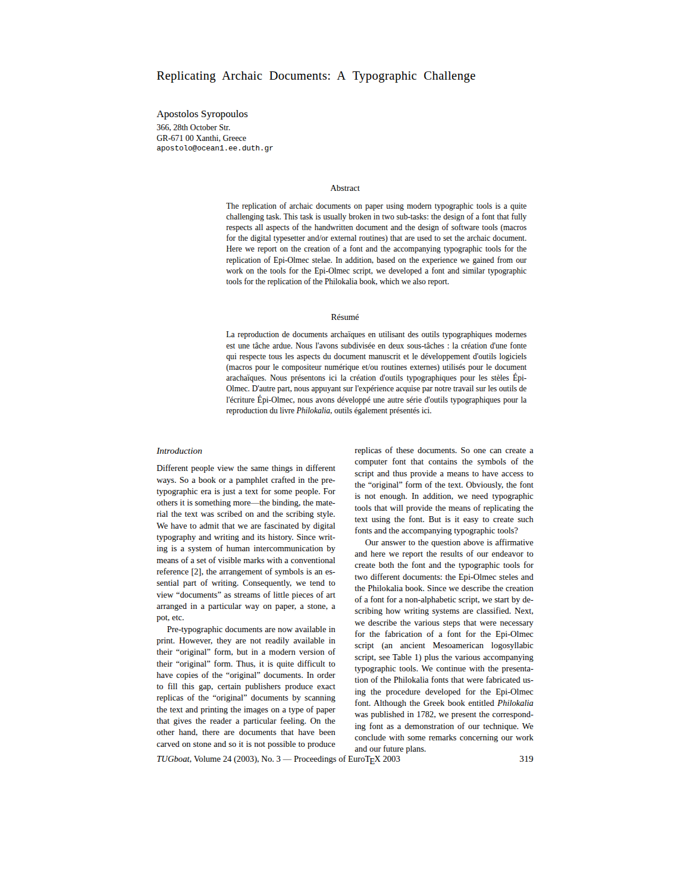Replicating Archaic Documents: A Typographic Challenge
Apostolos Syropoulos
366, 28th October Str.
GR-671 00 Xanthi, Greece
apostolo@ocean1.ee.duth.gr
Abstract
The replication of archaic documents on paper using modern typographic tools is a quite challenging task. This task is usually broken in two sub-tasks: the design of a font that fully respects all aspects of the handwritten document and the design of software tools (macros for the digital typesetter and/or external routines) that are used to set the archaic document. Here we report on the creation of a font and the accompanying typographic tools for the replication of Epi-Olmec stelae. In addition, based on the experience we gained from our work on the tools for the Epi-Olmec script, we developed a font and similar typographic tools for the replication of the Philokalia book, which we also report.
Résumé
La reproduction de documents archaïques en utilisant des outils typographiques modernes est une tâche ardue. Nous l'avons subdivisée en deux sous-tâches : la création d'une fonte qui respecte tous les aspects du document manuscrit et le développement d'outils logiciels (macros pour le compositeur numérique et/ou routines externes) utilisés pour le document arachaïques. Nous présentons ici la création d'outils typographiques pour les stèles Épi-Olmec. D'autre part, nous appuyant sur l'expérience acquise par notre travail sur les outils de l'écriture Épi-Olmec, nous avons développé une autre série d'outils typographiques pour la reproduction du livre Philokalia, outils également présentés ici.
Introduction
Different people view the same things in different ways. So a book or a pamphlet crafted in the pre-typographic era is just a text for some people. For others it is something more—the binding, the material the text was scribed on and the scribing style. We have to admit that we are fascinated by digital typography and writing and its history. Since writing is a system of human intercommunication by means of a set of visible marks with a conventional reference [2], the arrangement of symbols is an essential part of writing. Consequently, we tend to view “documents” as streams of little pieces of art arranged in a particular way on paper, a stone, a pot, etc.
Pre-typographic documents are now available in print. However, they are not readily available in their “original” form, but in a modern version of their “original” form. Thus, it is quite difficult to have copies of the “original” documents. In order to fill this gap, certain publishers produce exact replicas of the “original” documents by scanning the text and printing the images on a type of paper that gives the reader a particular feeling. On the other hand, there are documents that have been carved on stone and so it is not possible to produce replicas of these documents. So one can create a computer font that contains the symbols of the script and thus provide a means to have access to the “original” form of the text. Obviously, the font is not enough. In addition, we need typographic tools that will provide the means of replicating the text using the font. But is it easy to create such fonts and the accompanying typographic tools?
Our answer to the question above is affirmative and here we report the results of our endeavor to create both the font and the typographic tools for two different documents: the Epi-Olmec steles and the Philokalia book. Since we describe the creation of a font for a non-alphabetic script, we start by describing how writing systems are classified. Next, we describe the various steps that were necessary for the fabrication of a font for the Epi-Olmec script (an ancient Mesoamerican logosyllabic script, see Table 1) plus the various accompanying typographic tools. We continue with the presentation of the Philokalia fonts that were fabricated using the procedure developed for the Epi-Olmec font. Although the Greek book entitled Philokalia was published in 1782, we present the corresponding font as a demonstration of our technique. We conclude with some remarks concerning our work and our future plans.
TUGboat, Volume 24 (2003), No. 3 — Proceedings of EuroTEX 2003
319